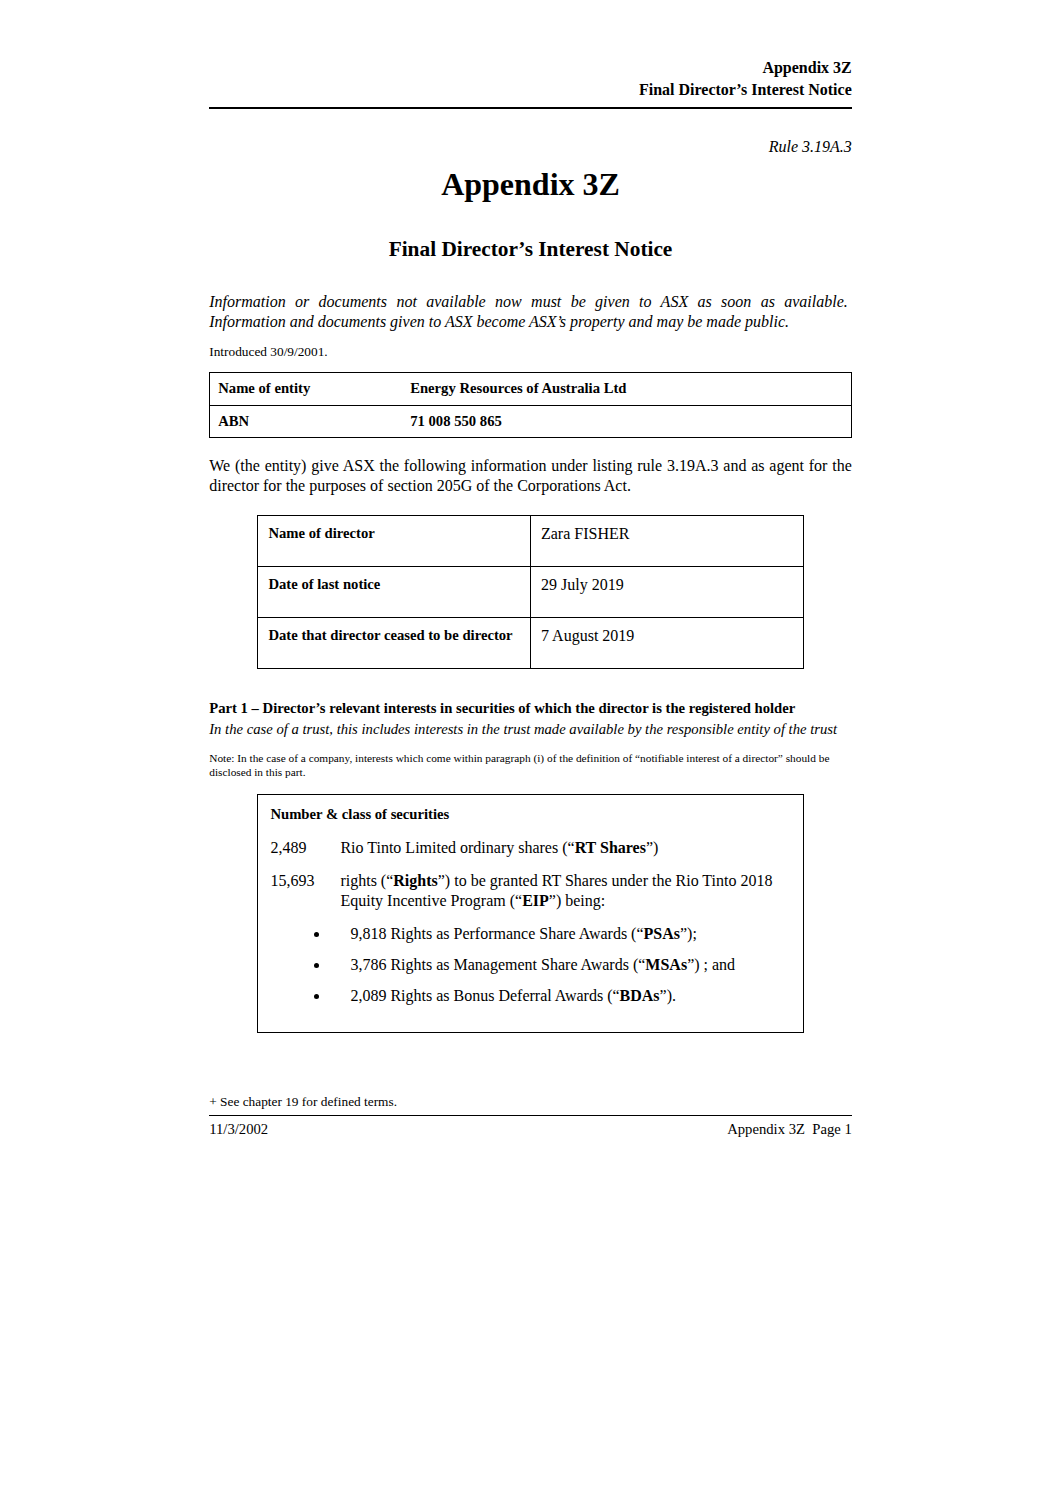Appendix 3Z
Final Director’s Interest Notice
Rule 3.19A.3
Appendix 3Z
Final Director’s Interest Notice
Information or documents not available now must be given to ASX as soon as available. Information and documents given to ASX become ASX’s property and may be made public.
Introduced 30/9/2001.
| Name of entity | Energy Resources of Australia Ltd |
| ABN | 71 008 550 865 |
We (the entity) give ASX the following information under listing rule 3.19A.3 and as agent for the director for the purposes of section 205G of the Corporations Act.
| Name of director | Zara FISHER |
| Date of last notice | 29 July 2019 |
| Date that director ceased to be director | 7 August 2019 |
Part 1 – Director’s relevant interests in securities of which the director is the registered holder
In the case of a trust, this includes interests in the trust made available by the responsible entity of the trust
Note: In the case of a company, interests which come within paragraph (i) of the definition of “notifiable interest of a director” should be disclosed in this part.
| Number & class of securities 2,489 Rio Tinto Limited ordinary shares (“ RT Shares ”) 15,693 rights (“ Rights ”) to be granted RT Shares under the Rio Tinto 2018 Equity Incentive Program (“ EIP ”) being: 9,818 Rights as Performance Share Awards (“ PSAs ”); 3,786 Rights as Management Share Awards (“ MSAs ”) ; and 2,089 Rights as Bonus Deferral Awards (“ BDAs ”). |
+ See chapter 19 for defined terms.
11/3/2002 Appendix 3Z Page 1